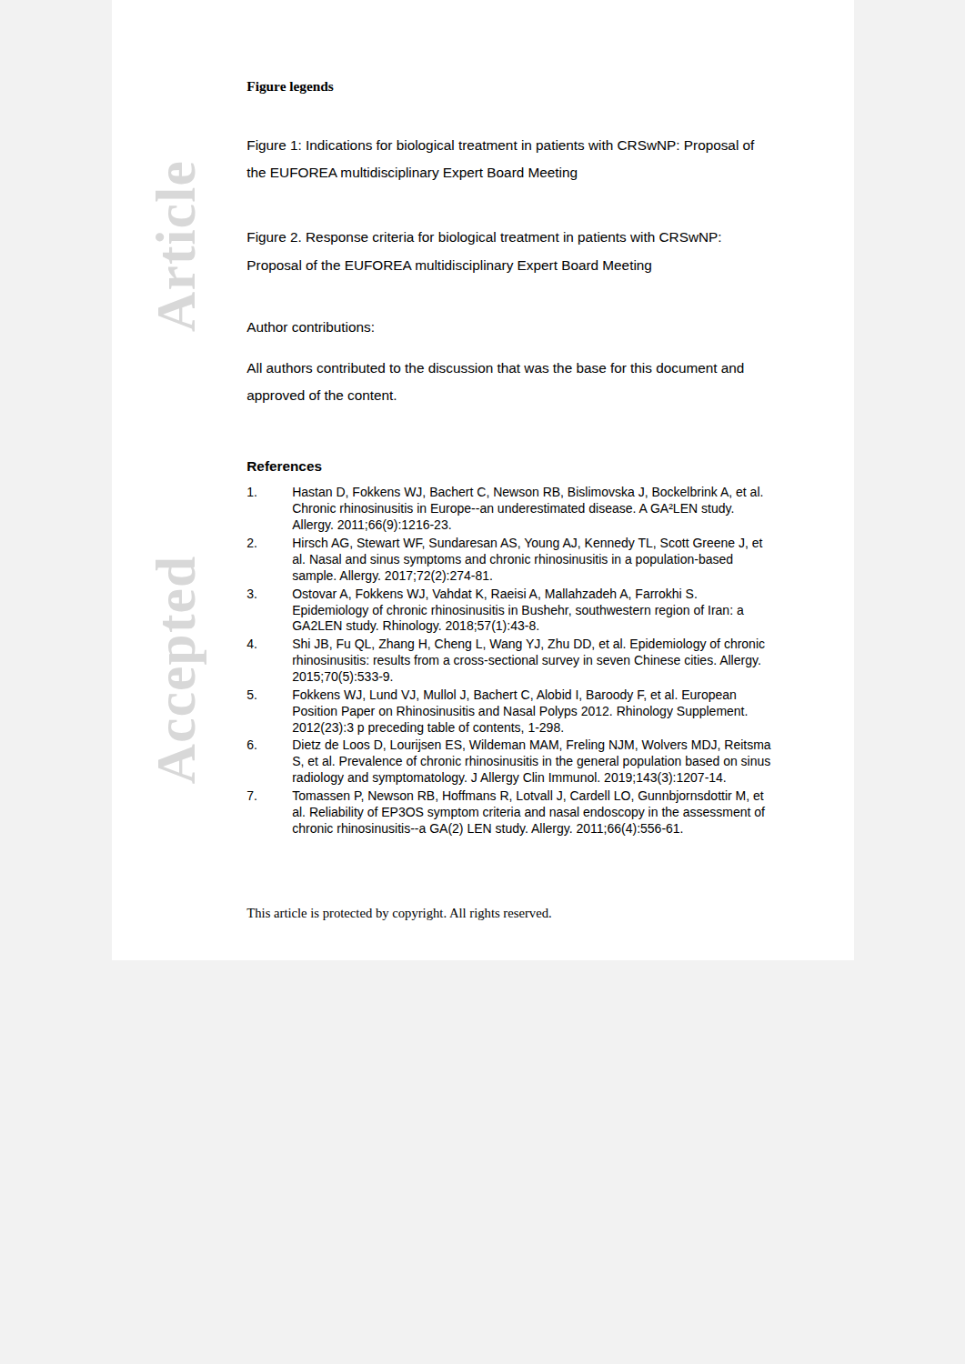Article Accepted
Figure legends
Figure 1: Indications for biological treatment in patients with CRSwNP: Proposal of the EUFOREA multidisciplinary Expert Board Meeting
Figure 2. Response criteria for biological treatment in patients with CRSwNP: Proposal of the EUFOREA multidisciplinary Expert Board Meeting
Author contributions:
All authors contributed to the discussion that was the base for this document and approved of the content.
References
1. Hastan D, Fokkens WJ, Bachert C, Newson RB, Bislimovska J, Bockelbrink A, et al. Chronic rhinosinusitis in Europe--an underestimated disease. A GA²LEN study. Allergy. 2011;66(9):1216-23.
2. Hirsch AG, Stewart WF, Sundaresan AS, Young AJ, Kennedy TL, Scott Greene J, et al. Nasal and sinus symptoms and chronic rhinosinusitis in a population-based sample. Allergy. 2017;72(2):274-81.
3. Ostovar A, Fokkens WJ, Vahdat K, Raeisi A, Mallahzadeh A, Farrokhi S. Epidemiology of chronic rhinosinusitis in Bushehr, southwestern region of Iran: a GA2LEN study. Rhinology. 2018;57(1):43-8.
4. Shi JB, Fu QL, Zhang H, Cheng L, Wang YJ, Zhu DD, et al. Epidemiology of chronic rhinosinusitis: results from a cross-sectional survey in seven Chinese cities. Allergy. 2015;70(5):533-9.
5. Fokkens WJ, Lund VJ, Mullol J, Bachert C, Alobid I, Baroody F, et al. European Position Paper on Rhinosinusitis and Nasal Polyps 2012. Rhinology Supplement. 2012(23):3 p preceding table of contents, 1-298.
6. Dietz de Loos D, Lourijsen ES, Wildeman MAM, Freling NJM, Wolvers MDJ, Reitsma S, et al. Prevalence of chronic rhinosinusitis in the general population based on sinus radiology and symptomatology. J Allergy Clin Immunol. 2019;143(3):1207-14.
7. Tomassen P, Newson RB, Hoffmans R, Lotvall J, Cardell LO, Gunnbjornsdottir M, et al. Reliability of EP3OS symptom criteria and nasal endoscopy in the assessment of chronic rhinosinusitis--a GA(2) LEN study. Allergy. 2011;66(4):556-61.
This article is protected by copyright. All rights reserved.